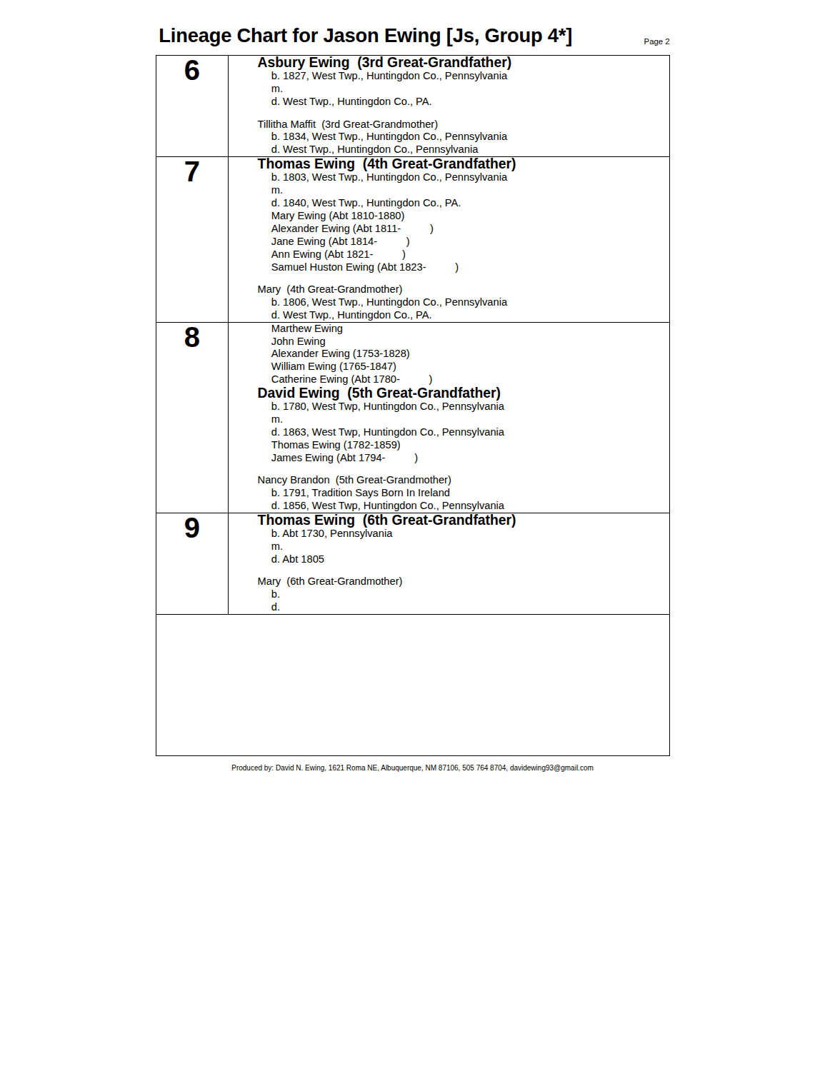Lineage Chart for Jason Ewing [Js, Group 4*]
Page 2
| 6 | Asbury Ewing (3rd Great-Grandfather) b. 1827, West Twp., Huntingdon Co., Pennsylvania m. d. West Twp., Huntingdon Co., PA. Tillitha Maffit (3rd Great-Grandmother) b. 1834, West Twp., Huntingdon Co., Pennsylvania d. West Twp., Huntingdon Co., Pennsylvania |
| 7 | Thomas Ewing (4th Great-Grandfather) b. 1803, West Twp., Huntingdon Co., Pennsylvania m. d. 1840, West Twp., Huntingdon Co., PA. Mary Ewing (Abt 1810-1880) Alexander Ewing (Abt 1811- ) Jane Ewing (Abt 1814- ) Ann Ewing (Abt 1821- ) Samuel Huston Ewing (Abt 1823- ) Mary (4th Great-Grandmother) b. 1806, West Twp., Huntingdon Co., Pennsylvania d. West Twp., Huntingdon Co., PA. |
| 8 | Marthew Ewing John Ewing Alexander Ewing (1753-1828) William Ewing (1765-1847) Catherine Ewing (Abt 1780- ) David Ewing (5th Great-Grandfather) b. 1780, West Twp, Huntingdon Co., Pennsylvania m. d. 1863, West Twp, Huntingdon Co., Pennsylvania Thomas Ewing (1782-1859) James Ewing (Abt 1794- ) Nancy Brandon (5th Great-Grandmother) b. 1791, Tradition Says Born In Ireland d. 1856, West Twp, Huntingdon Co., Pennsylvania |
| 9 | Thomas Ewing (6th Great-Grandfather) b. Abt 1730, Pennsylvania m. d. Abt 1805 Mary (6th Great-Grandmother) b. d. |
Produced by: David N. Ewing, 1621 Roma NE, Albuquerque, NM 87106, 505 764 8704, davidewing93@gmail.com